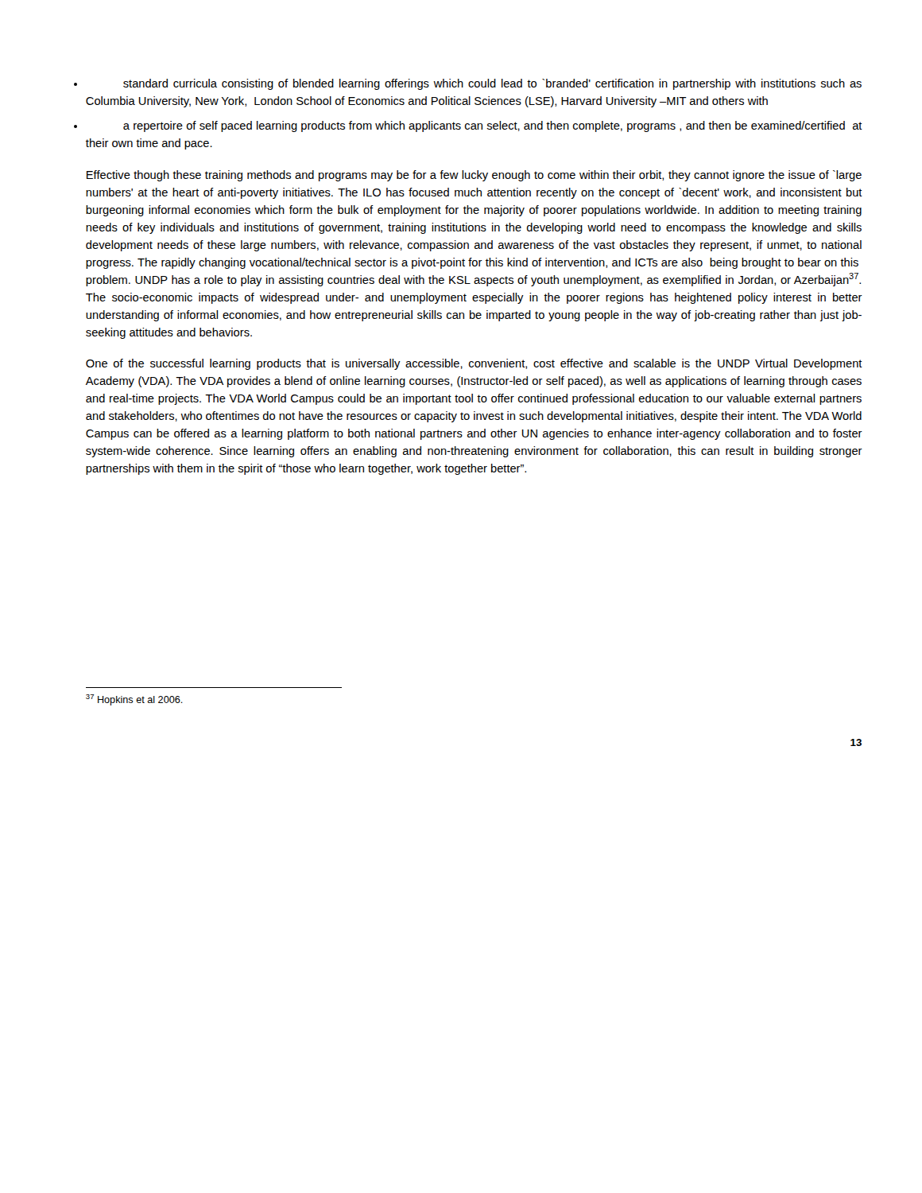standard curricula consisting of blended learning offerings which could lead to `branded' certification in partnership with institutions such as Columbia University, New York, London School of Economics and Political Sciences (LSE), Harvard University –MIT and others with
a repertoire of self paced learning products from which applicants can select, and then complete, programs , and then be examined/certified at their own time and pace.
Effective though these training methods and programs may be for a few lucky enough to come within their orbit, they cannot ignore the issue of `large numbers' at the heart of anti-poverty initiatives. The ILO has focused much attention recently on the concept of `decent' work, and inconsistent but burgeoning informal economies which form the bulk of employment for the majority of poorer populations worldwide. In addition to meeting training needs of key individuals and institutions of government, training institutions in the developing world need to encompass the knowledge and skills development needs of these large numbers, with relevance, compassion and awareness of the vast obstacles they represent, if unmet, to national progress. The rapidly changing vocational/technical sector is a pivot-point for this kind of intervention, and ICTs are also being brought to bear on this problem. UNDP has a role to play in assisting countries deal with the KSL aspects of youth unemployment, as exemplified in Jordan, or Azerbaijan37. The socio-economic impacts of widespread under- and unemployment especially in the poorer regions has heightened policy interest in better understanding of informal economies, and how entrepreneurial skills can be imparted to young people in the way of job-creating rather than just job-seeking attitudes and behaviors.
One of the successful learning products that is universally accessible, convenient, cost effective and scalable is the UNDP Virtual Development Academy (VDA). The VDA provides a blend of online learning courses, (Instructor-led or self paced), as well as applications of learning through cases and real-time projects. The VDA World Campus could be an important tool to offer continued professional education to our valuable external partners and stakeholders, who oftentimes do not have the resources or capacity to invest in such developmental initiatives, despite their intent. The VDA World Campus can be offered as a learning platform to both national partners and other UN agencies to enhance inter-agency collaboration and to foster system-wide coherence. Since learning offers an enabling and non-threatening environment for collaboration, this can result in building stronger partnerships with them in the spirit of “those who learn together, work together better”.
37 Hopkins et al 2006.
13